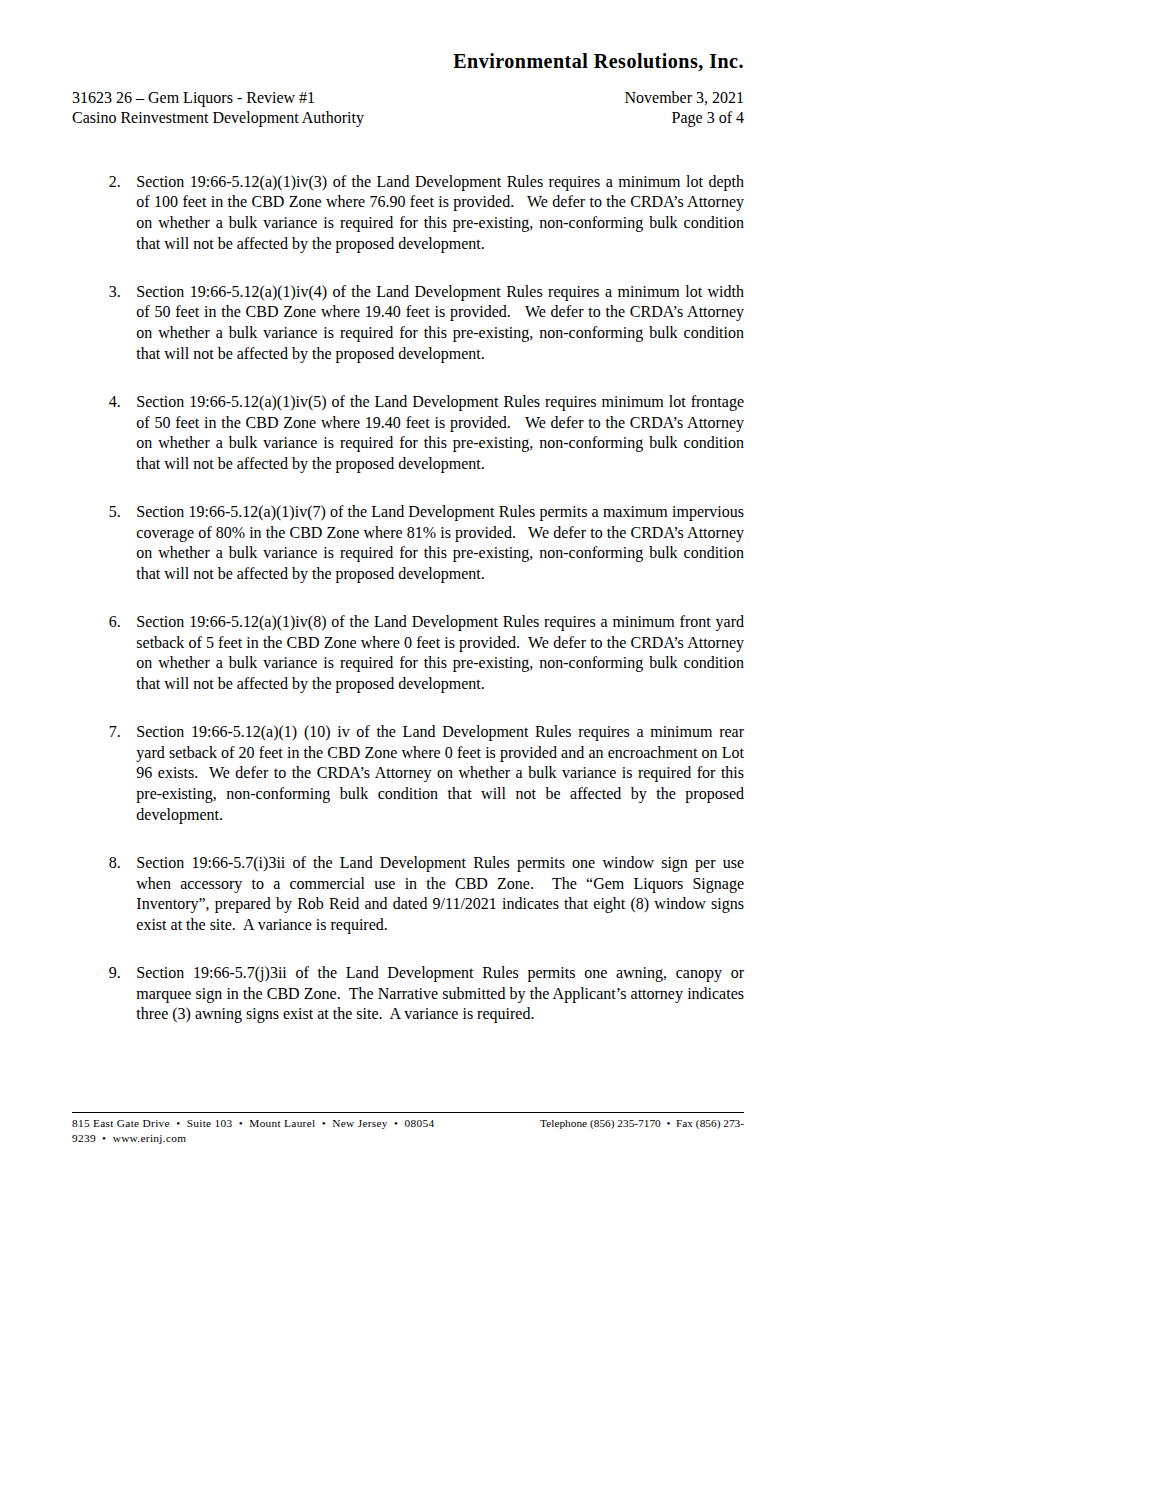Environmental Resolutions, Inc.
31623 26 – Gem Liquors - Review #1
Casino Reinvestment Development Authority
November 3, 2021
Page 3 of 4
Section 19:66-5.12(a)(1)iv(3) of the Land Development Rules requires a minimum lot depth of 100 feet in the CBD Zone where 76.90 feet is provided. We defer to the CRDA’s Attorney on whether a bulk variance is required for this pre-existing, non-conforming bulk condition that will not be affected by the proposed development.
Section 19:66-5.12(a)(1)iv(4) of the Land Development Rules requires a minimum lot width of 50 feet in the CBD Zone where 19.40 feet is provided. We defer to the CRDA’s Attorney on whether a bulk variance is required for this pre-existing, non-conforming bulk condition that will not be affected by the proposed development.
Section 19:66-5.12(a)(1)iv(5) of the Land Development Rules requires minimum lot frontage of 50 feet in the CBD Zone where 19.40 feet is provided. We defer to the CRDA’s Attorney on whether a bulk variance is required for this pre-existing, non-conforming bulk condition that will not be affected by the proposed development.
Section 19:66-5.12(a)(1)iv(7) of the Land Development Rules permits a maximum impervious coverage of 80% in the CBD Zone where 81% is provided. We defer to the CRDA’s Attorney on whether a bulk variance is required for this pre-existing, non-conforming bulk condition that will not be affected by the proposed development.
Section 19:66-5.12(a)(1)iv(8) of the Land Development Rules requires a minimum front yard setback of 5 feet in the CBD Zone where 0 feet is provided. We defer to the CRDA’s Attorney on whether a bulk variance is required for this pre-existing, non-conforming bulk condition that will not be affected by the proposed development.
Section 19:66-5.12(a)(1) (10) iv of the Land Development Rules requires a minimum rear yard setback of 20 feet in the CBD Zone where 0 feet is provided and an encroachment on Lot 96 exists. We defer to the CRDA’s Attorney on whether a bulk variance is required for this pre-existing, non-conforming bulk condition that will not be affected by the proposed development.
Section 19:66-5.7(i)3ii of the Land Development Rules permits one window sign per use when accessory to a commercial use in the CBD Zone. The “Gem Liquors Signage Inventory”, prepared by Rob Reid and dated 9/11/2021 indicates that eight (8) window signs exist at the site. A variance is required.
Section 19:66-5.7(j)3ii of the Land Development Rules permits one awning, canopy or marquee sign in the CBD Zone. The Narrative submitted by the Applicant’s attorney indicates three (3) awning signs exist at the site. A variance is required.
815 East Gate Drive • Suite 103 • Mount Laurel • New Jersey • 08054
Telephone (856) 235-7170 • Fax (856) 273-
9239 • www.erinj.com